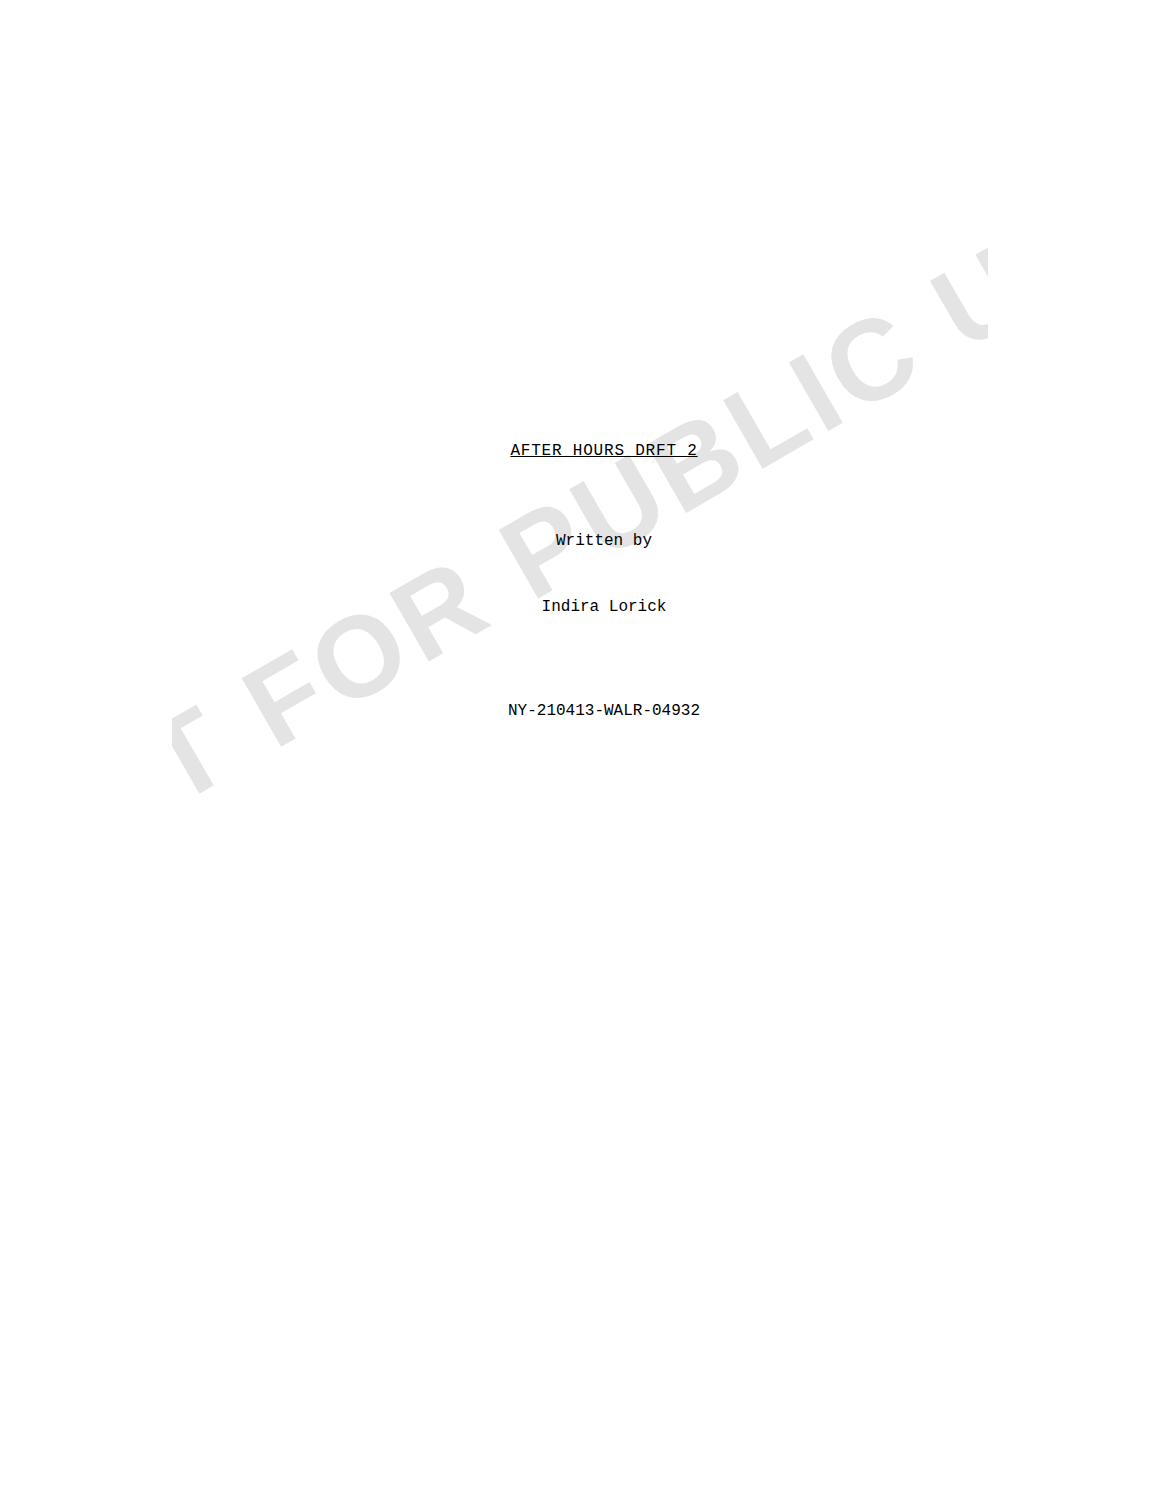NOT FOR PUBLIC USE
AFTER HOURS DRFT 2
Written by
Indira Lorick
NY-210413-WALR-04932
indiralorick@gmail.com
678-833-7379